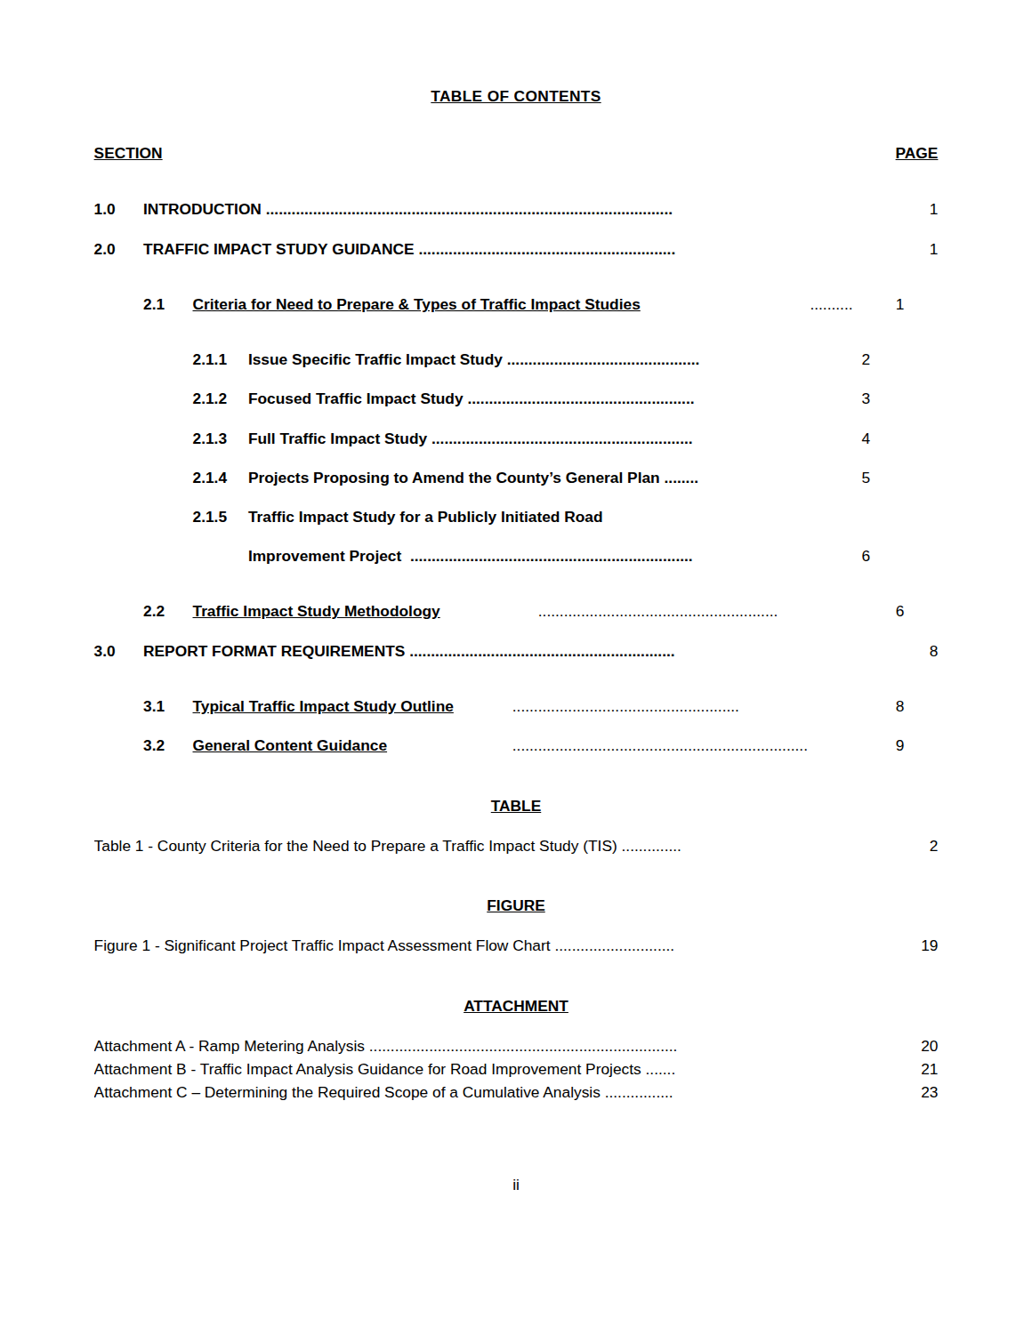TABLE OF CONTENTS
SECTION PAGE
| 1.0 | INTRODUCTION ............................................................................................... | 1 |
| 2.0 | TRAFFIC IMPACT STUDY GUIDANCE ............................................................ | 1 |
| | / 2.1 / Criteria for Need to Prepare & Types of Traffic Impact Studies / .......... / 1 / / / / 2.1.1 / Issue Specific Traffic Impact Study ............................................. / 2 / / 2.1.2 / Focused Traffic Impact Study ..................................................... / 3 / / 2.1.3 / Full Traffic Impact Study ............................................................. / 4 / / 2.1.4 / Projects Proposing to Amend the County’s General Plan ........ / 5 / / 2.1.5 / Traffic Impact Study for a Publicly Initiated Road / / / / Improvement Project .................................................................. / 6 / / / | |
| | / 2.2 / Traffic Impact Study Methodology / ........................................................ / 6 / | |
| 3.0 | REPORT FORMAT REQUIREMENTS .............................................................. | 8 |
| | / 3.1 / Typical Traffic Impact Study Outline / ..................................................... / 8 / / 3.2 / General Content Guidance / ..................................................................... / 9 / | |
TABLE
Table 1 - County Criteria for the Need to Prepare a Traffic Impact Study (TIS) .............. 2
FIGURE
Figure 1 - Significant Project Traffic Impact Assessment Flow Chart ............................ 19
ATTACHMENT
Attachment A - Ramp Metering Analysis ........................................................................ 20
Attachment B - Traffic Impact Analysis Guidance for Road Improvement Projects ....... 21
Attachment C – Determining the Required Scope of a Cumulative Analysis ................ 23
ii